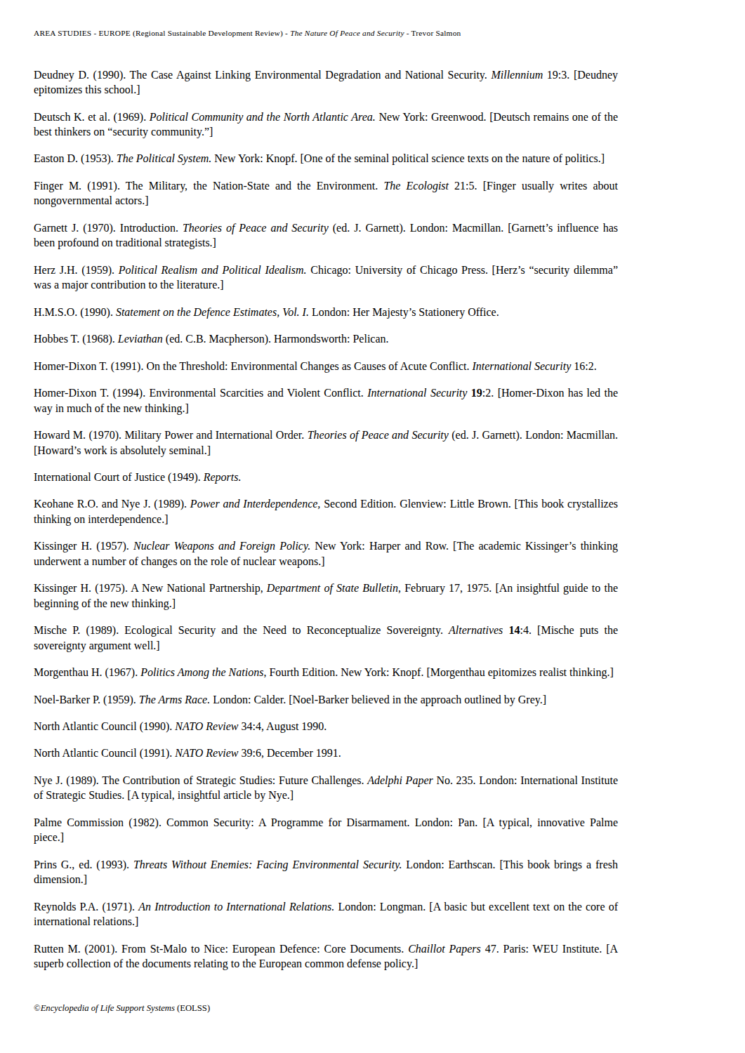AREA STUDIES - EUROPE (Regional Sustainable Development Review) - The Nature Of Peace and Security - Trevor Salmon
Deudney D. (1990). The Case Against Linking Environmental Degradation and National Security. Millennium 19:3. [Deudney epitomizes this school.]
Deutsch K. et al. (1969). Political Community and the North Atlantic Area. New York: Greenwood. [Deutsch remains one of the best thinkers on “security community.”]
Easton D. (1953). The Political System. New York: Knopf. [One of the seminal political science texts on the nature of politics.]
Finger M. (1991). The Military, the Nation-State and the Environment. The Ecologist 21:5. [Finger usually writes about nongovernmental actors.]
Garnett J. (1970). Introduction. Theories of Peace and Security (ed. J. Garnett). London: Macmillan. [Garnett’s influence has been profound on traditional strategists.]
Herz J.H. (1959). Political Realism and Political Idealism. Chicago: University of Chicago Press. [Herz’s “security dilemma” was a major contribution to the literature.]
H.M.S.O. (1990). Statement on the Defence Estimates, Vol. I. London: Her Majesty’s Stationery Office.
Hobbes T. (1968). Leviathan (ed. C.B. Macpherson). Harmondsworth: Pelican.
Homer-Dixon T. (1991). On the Threshold: Environmental Changes as Causes of Acute Conflict. International Security 16:2.
Homer-Dixon T. (1994). Environmental Scarcities and Violent Conflict. International Security 19:2. [Homer-Dixon has led the way in much of the new thinking.]
Howard M. (1970). Military Power and International Order. Theories of Peace and Security (ed. J. Garnett). London: Macmillan. [Howard’s work is absolutely seminal.]
International Court of Justice (1949). Reports.
Keohane R.O. and Nye J. (1989). Power and Interdependence, Second Edition. Glenview: Little Brown. [This book crystallizes thinking on interdependence.]
Kissinger H. (1957). Nuclear Weapons and Foreign Policy. New York: Harper and Row. [The academic Kissinger’s thinking underwent a number of changes on the role of nuclear weapons.]
Kissinger H. (1975). A New National Partnership, Department of State Bulletin, February 17, 1975. [An insightful guide to the beginning of the new thinking.]
Mische P. (1989). Ecological Security and the Need to Reconceptualize Sovereignty. Alternatives 14:4. [Mische puts the sovereignty argument well.]
Morgenthau H. (1967). Politics Among the Nations, Fourth Edition. New York: Knopf. [Morgenthau epitomizes realist thinking.]
Noel-Barker P. (1959). The Arms Race. London: Calder. [Noel-Barker believed in the approach outlined by Grey.]
North Atlantic Council (1990). NATO Review 34:4, August 1990.
North Atlantic Council (1991). NATO Review 39:6, December 1991.
Nye J. (1989). The Contribution of Strategic Studies: Future Challenges. Adelphi Paper No. 235. London: International Institute of Strategic Studies. [A typical, insightful article by Nye.]
Palme Commission (1982). Common Security: A Programme for Disarmament. London: Pan. [A typical, innovative Palme piece.]
Prins G., ed. (1993). Threats Without Enemies: Facing Environmental Security. London: Earthscan. [This book brings a fresh dimension.]
Reynolds P.A. (1971). An Introduction to International Relations. London: Longman. [A basic but excellent text on the core of international relations.]
Rutten M. (2001). From St-Malo to Nice: European Defence: Core Documents. Chaillot Papers 47. Paris: WEU Institute. [A superb collection of the documents relating to the European common defense policy.]
©Encyclopedia of Life Support Systems (EOLSS)